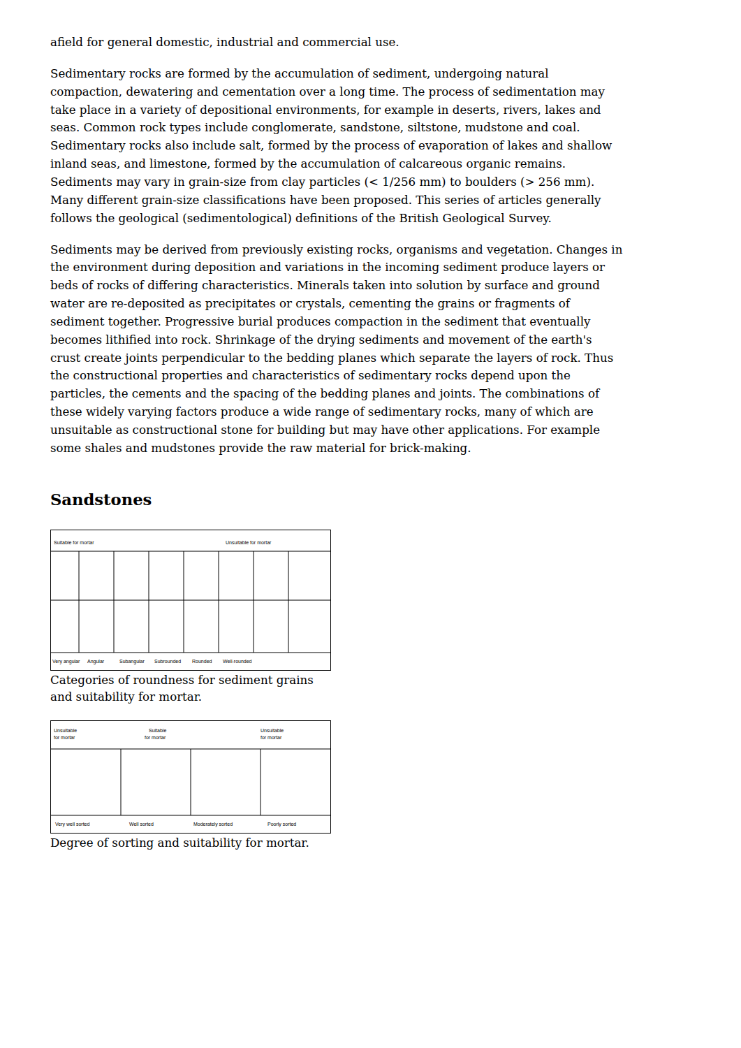afield for general domestic, industrial and commercial use.
Sedimentary rocks are formed by the accumulation of sediment, undergoing natural compaction, dewatering and cementation over a long time. The process of sedimentation may take place in a variety of depositional environments, for example in deserts, rivers, lakes and seas. Common rock types include conglomerate, sandstone, siltstone, mudstone and coal. Sedimentary rocks also include salt, formed by the process of evaporation of lakes and shallow inland seas, and limestone, formed by the accumulation of calcareous organic remains. Sediments may vary in grain-size from clay particles (< 1/256 mm) to boulders (> 256 mm). Many different grain-size classifications have been proposed. This series of articles generally follows the geological (sedimentological) definitions of the British Geological Survey.
Sediments may be derived from previously existing rocks, organisms and vegetation. Changes in the environment during deposition and variations in the incoming sediment produce layers or beds of rocks of differing characteristics. Minerals taken into solution by surface and ground water are re-deposited as precipitates or crystals, cementing the grains or fragments of sediment together. Progressive burial produces compaction in the sediment that eventually becomes lithified into rock. Shrinkage of the drying sediments and movement of the earth's crust create joints perpendicular to the bedding planes which separate the layers of rock. Thus the constructional properties and characteristics of sedimentary rocks depend upon the particles, the cements and the spacing of the bedding planes and joints. The combinations of these widely varying factors produce a wide range of sedimentary rocks, many of which are unsuitable as constructional stone for building but may have other applications. For example some shales and mudstones provide the raw material for brick-making.
Sandstones
Categories of roundness for sediment grains and suitability for mortar.
Degree of sorting and suitability for mortar.